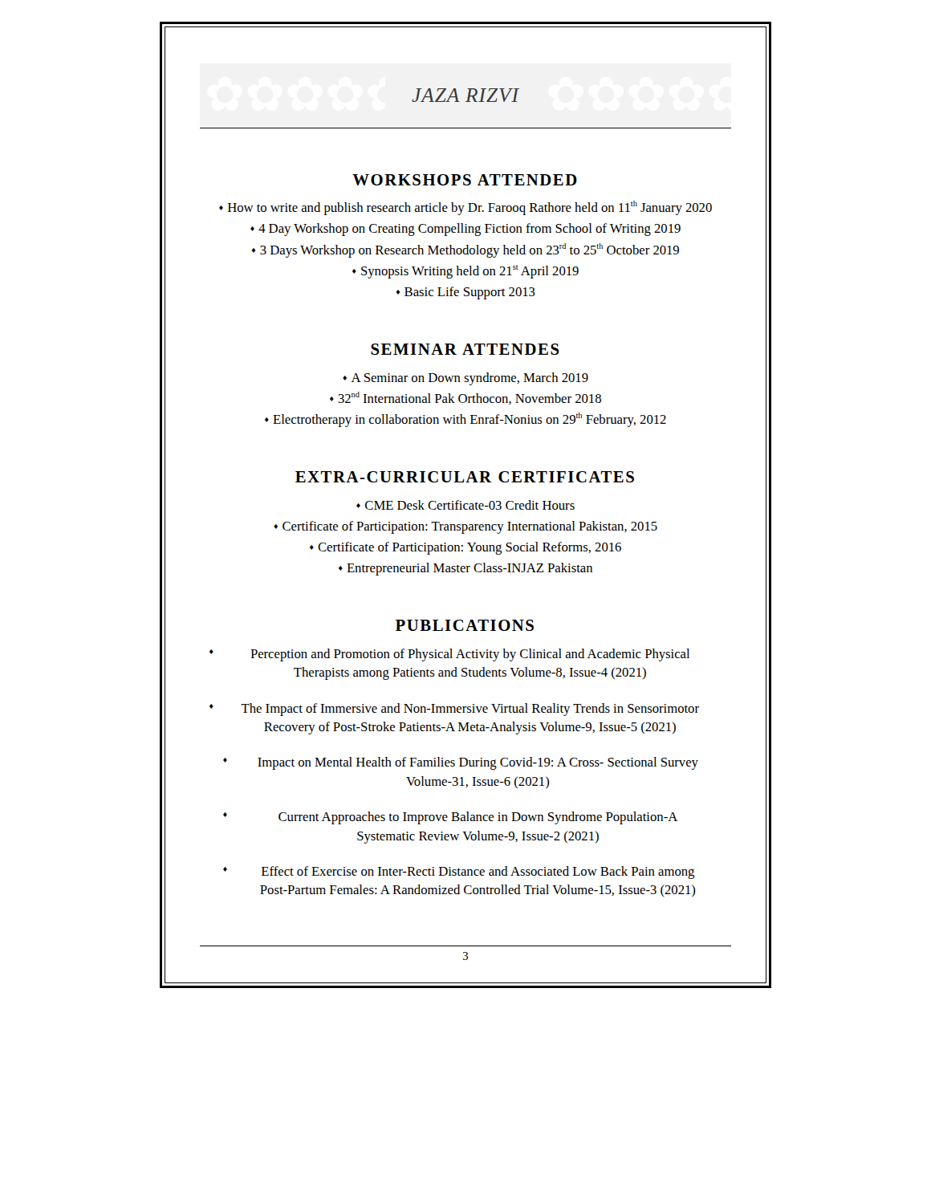✿✿✿✿✿
✿✿✿✿✿
JAZA RIZVI
WORKSHOPS ATTENDED
How to write and publish research article by Dr. Farooq Rathore held on 11th January 2020
4 Day Workshop on Creating Compelling Fiction from School of Writing 2019
3 Days Workshop on Research Methodology held on 23rd to 25th October 2019
Synopsis Writing held on 21st April 2019
Basic Life Support 2013
SEMINAR ATTENDES
A Seminar on Down syndrome, March 2019
32nd International Pak Orthocon, November 2018
Electrotherapy in collaboration with Enraf-Nonius on 29th February, 2012
EXTRA-CURRICULAR CERTIFICATES
CME Desk Certificate-03 Credit Hours
Certificate of Participation: Transparency International Pakistan, 2015
Certificate of Participation: Young Social Reforms, 2016
Entrepreneurial Master Class-INJAZ Pakistan
PUBLICATIONS
Perception and Promotion of Physical Activity by Clinical and Academic Physical Therapists among Patients and Students Volume-8, Issue-4 (2021)
The Impact of Immersive and Non-Immersive Virtual Reality Trends in Sensorimotor Recovery of Post-Stroke Patients-A Meta-Analysis Volume-9, Issue-5 (2021)
Impact on Mental Health of Families During Covid-19: A Cross- Sectional Survey Volume-31, Issue-6 (2021)
Current Approaches to Improve Balance in Down Syndrome Population-A Systematic Review Volume-9, Issue-2 (2021)
Effect of Exercise on Inter-Recti Distance and Associated Low Back Pain among Post-Partum Females: A Randomized Controlled Trial Volume-15, Issue-3 (2021)
3